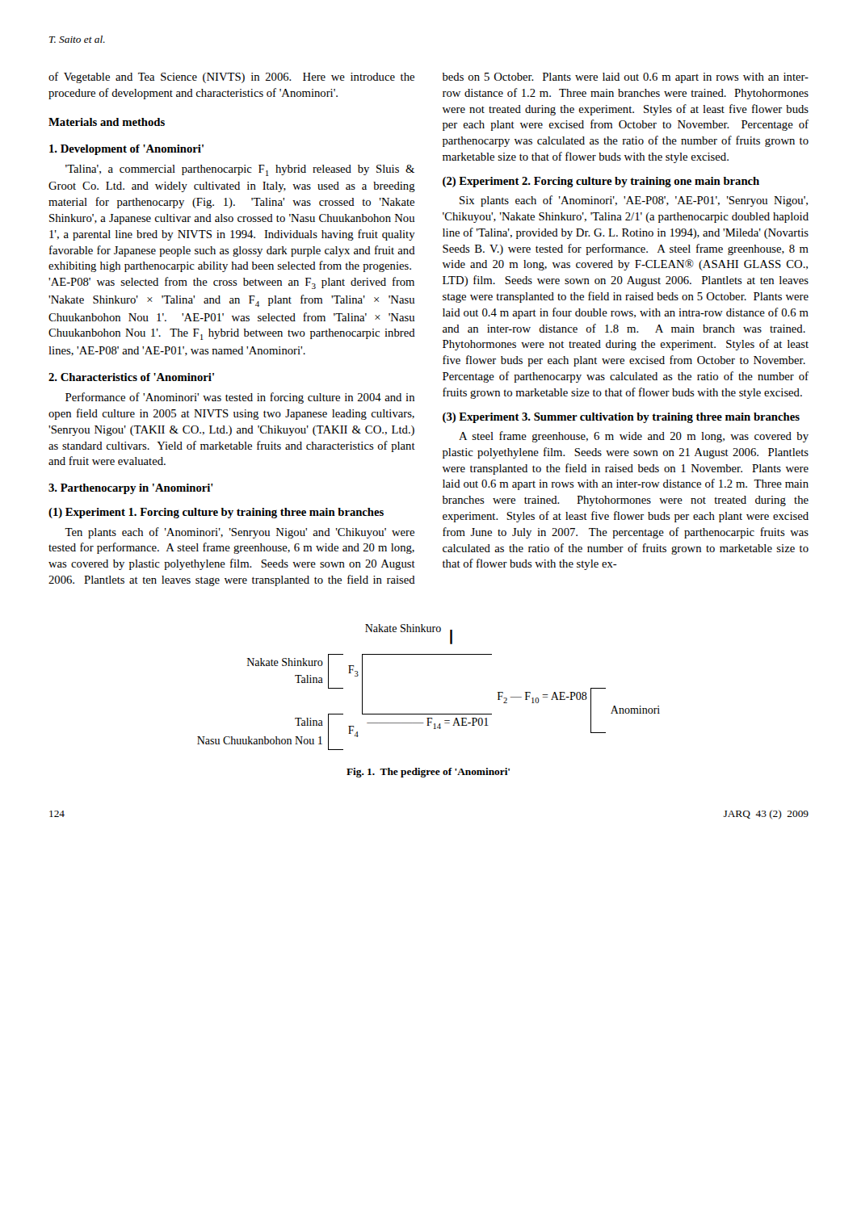T. Saito et al.
of Vegetable and Tea Science (NIVTS) in 2006. Here we introduce the procedure of development and characteristics of 'Anominori'.
Materials and methods
1. Development of 'Anominori'
'Talina', a commercial parthenocarpic F1 hybrid released by Sluis & Groot Co. Ltd. and widely cultivated in Italy, was used as a breeding material for parthenocarpy (Fig. 1). 'Talina' was crossed to 'Nakate Shinkuro', a Japanese cultivar and also crossed to 'Nasu Chuukanbohon Nou 1', a parental line bred by NIVTS in 1994. Individuals having fruit quality favorable for Japanese people such as glossy dark purple calyx and fruit and exhibiting high parthenocarpic ability had been selected from the progenies. 'AE-P08' was selected from the cross between an F3 plant derived from 'Nakate Shinkuro' × 'Talina' and an F4 plant from 'Talina' × 'Nasu Chuukanbohon Nou 1'. 'AE-P01' was selected from 'Talina' × 'Nasu Chuukanbohon Nou 1'. The F1 hybrid between two parthenocarpic inbred lines, 'AE-P08' and 'AE-P01', was named 'Anominori'.
2. Characteristics of 'Anominori'
Performance of 'Anominori' was tested in forcing culture in 2004 and in open field culture in 2005 at NIVTS using two Japanese leading cultivars, 'Senryou Nigou' (TAKII & CO., Ltd.) and 'Chikuyou' (TAKII & CO., Ltd.) as standard cultivars. Yield of marketable fruits and characteristics of plant and fruit were evaluated.
3. Parthenocarpy in 'Anominori'
(1) Experiment 1. Forcing culture by training three main branches
Ten plants each of 'Anominori', 'Senryou Nigou' and 'Chikuyou' were tested for performance. A steel frame greenhouse, 6 m wide and 20 m long, was covered by plastic polyethylene film. Seeds were sown on 20 August 2006. Plantlets at ten leaves stage were transplanted to the field in raised beds on 5 October. Plants were laid out 0.6 m apart in rows with an inter-row distance of 1.2 m. Three main branches were trained. Phytohormones were not treated during the experiment. Styles of at least five flower buds per each plant were excised from October to November. Percentage of parthenocarpy was calculated as the ratio of the number of fruits grown to marketable size to that of flower buds with the style excised.
(2) Experiment 2. Forcing culture by training one main branch
Six plants each of 'Anominori', 'AE-P08', 'AE-P01', 'Senryou Nigou', 'Chikuyou', 'Nakate Shinkuro', 'Talina 2/1' (a parthenocarpic doubled haploid line of 'Talina', provided by Dr. G. L. Rotino in 1994), and 'Mileda' (Novartis Seeds B. V.) were tested for performance. A steel frame greenhouse, 8 m wide and 20 m long, was covered by F-CLEAN® (ASAHI GLASS CO., LTD) film. Seeds were sown on 20 August 2006. Plantlets at ten leaves stage were transplanted to the field in raised beds on 5 October. Plants were laid out 0.4 m apart in four double rows, with an intra-row distance of 0.6 m and an inter-row distance of 1.8 m. A main branch was trained. Phytohormones were not treated during the experiment. Styles of at least five flower buds per each plant were excised from October to November. Percentage of parthenocarpy was calculated as the ratio of the number of fruits grown to marketable size to that of flower buds with the style excised.
(3) Experiment 3. Summer cultivation by training three main branches
A steel frame greenhouse, 6 m wide and 20 m long, was covered by plastic polyethylene film. Seeds were sown on 21 August 2006. Plantlets were transplanted to the field in raised beds on 1 November. Plants were laid out 0.6 m apart in rows with an inter-row distance of 1.2 m. Three main branches were trained. Phytohormones were not treated during the experiment. Styles of at least five flower buds per each plant were excised from June to July in 2007. The percentage of parthenocarpic fruits was calculated as the ratio of the number of fruits grown to marketable size to that of flower buds with the style ex-
| Nakate Shinkuro | ┃ | | | | |
| Nakate Shinkuro | | F 3 | | | | |
| Talina |
| | F 2 — F 10 = AE-P08 | | Anominori |
| Talina | | F 4 | ————— F 14 = AE-P01 |
| Nasu Chuukanbohon Nou 1 | |
Fig. 1. The pedigree of 'Anominori'
124 JARQ 43 (2) 2009